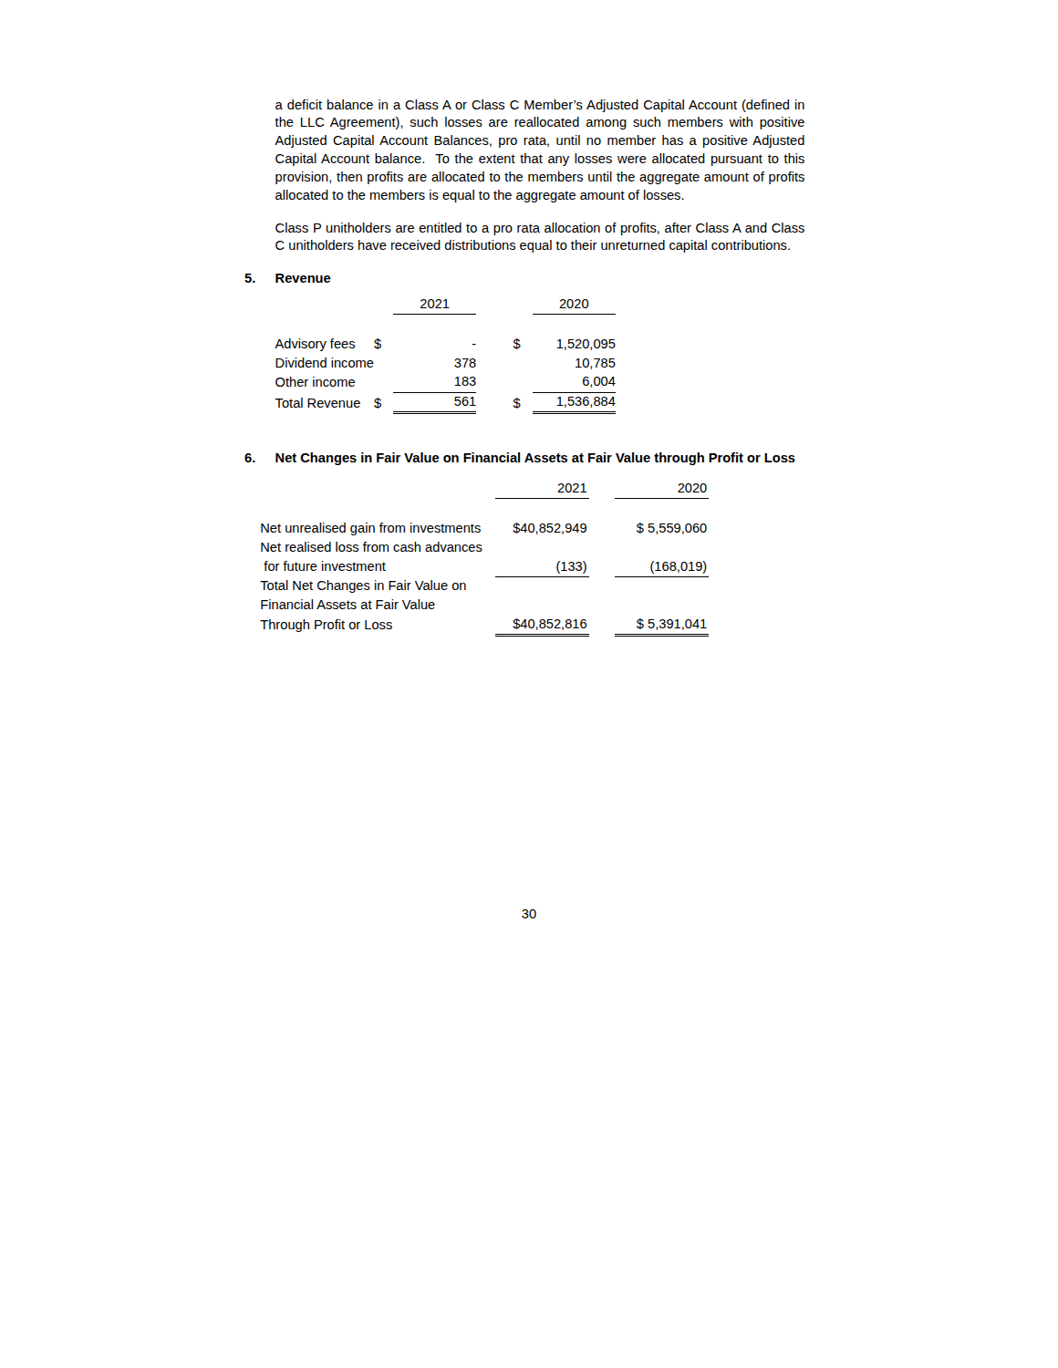a deficit balance in a Class A or Class C Member’s Adjusted Capital Account (defined in the LLC Agreement), such losses are reallocated among such members with positive Adjusted Capital Account Balances, pro rata, until no member has a positive Adjusted Capital Account balance. To the extent that any losses were allocated pursuant to this provision, then profits are allocated to the members until the aggregate amount of profits allocated to the members is equal to the aggregate amount of losses.
Class P unitholders are entitled to a pro rata allocation of profits, after Class A and Class C unitholders have received distributions equal to their unreturned capital contributions.
5.
Revenue
| | | 2021 | | | 2020 |
| Advisory fees | $ | - | | $ | 1,520,095 |
| Dividend income | | 378 | | | 10,785 |
| Other income | | 183 | | | 6,004 |
| Total Revenue | $ | 561 | | $ | 1,536,884 |
6.
Net Changes in Fair Value on Financial Assets at Fair Value through Profit or Loss
| | 2021 | | 2020 |
| Net unrealised gain from investments | $40,852,949 | | $ 5,559,060 |
| Net realised loss from cash advances | | | |
| for future investment | (133) | | (168,019) |
| Total Net Changes in Fair Value on | | | |
| Financial Assets at Fair Value | | | |
| Through Profit or Loss | $40,852,816 | | $ 5,391,041 |
30